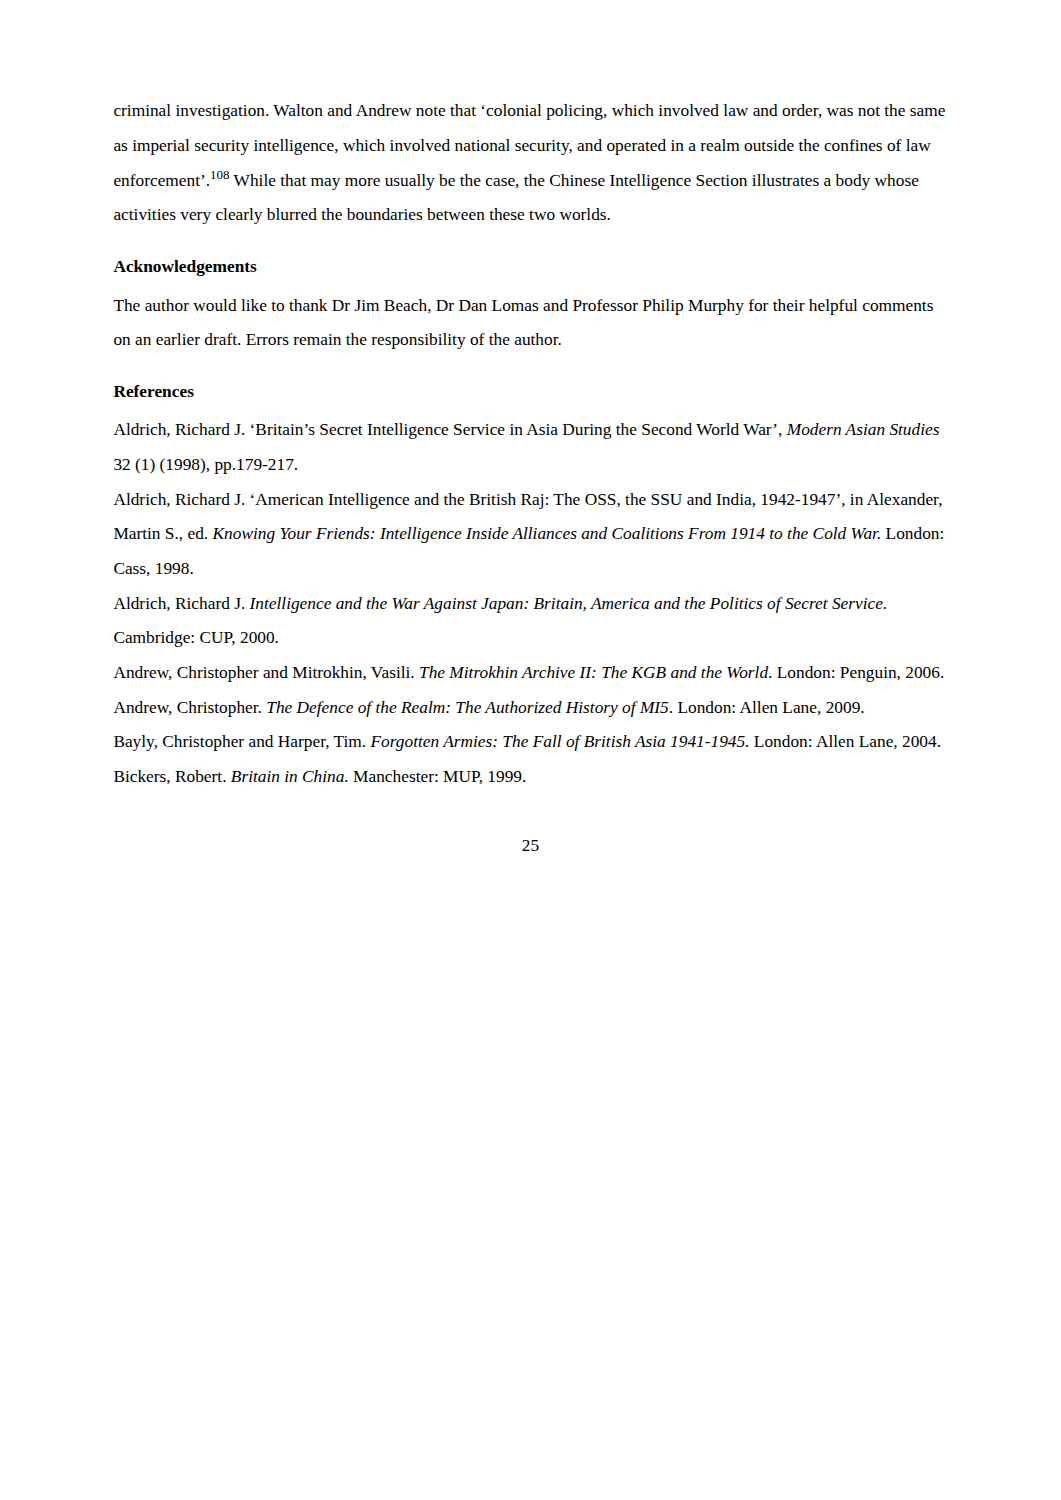criminal investigation. Walton and Andrew note that ‘colonial policing, which involved law and order, was not the same as imperial security intelligence, which involved national security, and operated in a realm outside the confines of law enforcement’.108 While that may more usually be the case, the Chinese Intelligence Section illustrates a body whose activities very clearly blurred the boundaries between these two worlds.
Acknowledgements
The author would like to thank Dr Jim Beach, Dr Dan Lomas and Professor Philip Murphy for their helpful comments on an earlier draft. Errors remain the responsibility of the author.
References
Aldrich, Richard J. ‘Britain’s Secret Intelligence Service in Asia During the Second World War’, Modern Asian Studies 32 (1) (1998), pp.179-217.
Aldrich, Richard J. ‘American Intelligence and the British Raj: The OSS, the SSU and India, 1942-1947’, in Alexander, Martin S., ed. Knowing Your Friends: Intelligence Inside Alliances and Coalitions From 1914 to the Cold War. London: Cass, 1998.
Aldrich, Richard J. Intelligence and the War Against Japan: Britain, America and the Politics of Secret Service. Cambridge: CUP, 2000.
Andrew, Christopher and Mitrokhin, Vasili. The Mitrokhin Archive II: The KGB and the World. London: Penguin, 2006.
Andrew, Christopher. The Defence of the Realm: The Authorized History of MI5. London: Allen Lane, 2009.
Bayly, Christopher and Harper, Tim. Forgotten Armies: The Fall of British Asia 1941-1945. London: Allen Lane, 2004.
Bickers, Robert. Britain in China. Manchester: MUP, 1999.
25